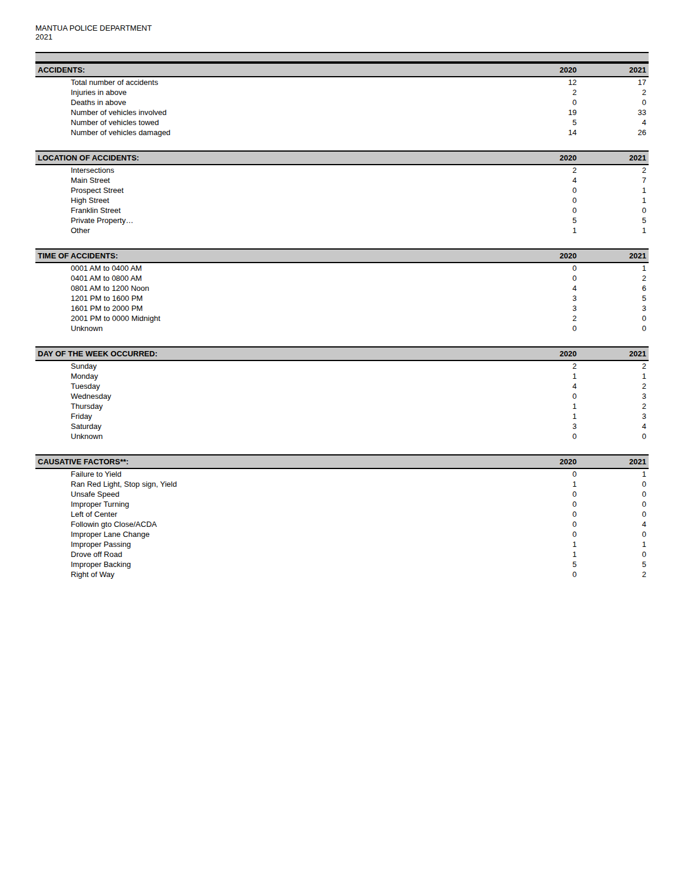MANTUA POLICE DEPARTMENT
2021
| ACCIDENTS: | 2020 | 2021 |
| --- | --- | --- |
| Total number of accidents | 12 | 17 |
| Injuries in above | 2 | 2 |
| Deaths in above | 0 | 0 |
| Number of vehicles involved | 19 | 33 |
| Number of vehicles towed | 5 | 4 |
| Number of vehicles damaged | 14 | 26 |
| LOCATION OF ACCIDENTS: | 2020 | 2021 |
| --- | --- | --- |
| Intersections | 2 | 2 |
| Main Street | 4 | 7 |
| Prospect Street | 0 | 1 |
| High Street | 0 | 1 |
| Franklin Street | 0 | 0 |
| Private Property… | 5 | 5 |
| Other | 1 | 1 |
| TIME OF ACCIDENTS: | 2020 | 2021 |
| --- | --- | --- |
| 0001 AM to 0400 AM | 0 | 1 |
| 0401 AM to 0800 AM | 0 | 2 |
| 0801 AM to 1200 Noon | 4 | 6 |
| 1201 PM to 1600 PM | 3 | 5 |
| 1601 PM to 2000 PM | 3 | 3 |
| 2001 PM to 0000 Midnight | 2 | 0 |
| Unknown | 0 | 0 |
| DAY OF THE WEEK OCCURRED: | 2020 | 2021 |
| --- | --- | --- |
| Sunday | 2 | 2 |
| Monday | 1 | 1 |
| Tuesday | 4 | 2 |
| Wednesday | 0 | 3 |
| Thursday | 1 | 2 |
| Friday | 1 | 3 |
| Saturday | 3 | 4 |
| Unknown | 0 | 0 |
| CAUSATIVE FACTORS**: | 2020 | 2021 |
| --- | --- | --- |
| Failure to Yield | 0 | 1 |
| Ran Red Light, Stop sign, Yield | 1 | 0 |
| Unsafe Speed | 0 | 0 |
| Improper Turning | 0 | 0 |
| Left of Center | 0 | 0 |
| Followin gto Close/ACDA | 0 | 4 |
| Improper Lane Change | 0 | 0 |
| Improper Passing | 1 | 1 |
| Drove off Road | 1 | 0 |
| Improper Backing | 5 | 5 |
| Right of Way | 0 | 2 |